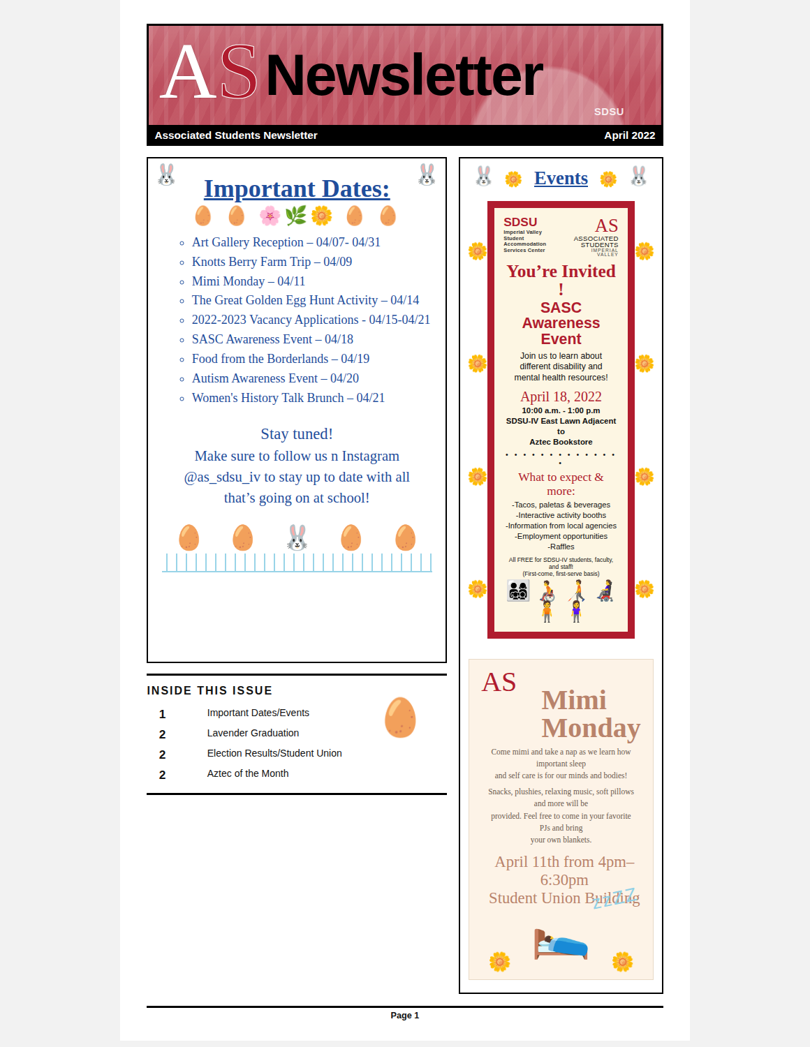AS Newsletter
SDSU
Associated Students Newsletter April 2022
🐰 🐰
Important Dates:
🥚 🥚 🌸🌿🌼 🥚 🥚
Art Gallery Reception – 04/07- 04/31
Knotts Berry Farm Trip – 04/09
Mimi Monday – 04/11
The Great Golden Egg Hunt Activity – 04/14
2022-2023 Vacancy Applications - 04/15-04/21
SASC Awareness Event – 04/18
Food from the Borderlands – 04/19
Autism Awareness Event – 04/20
Women's History Talk Brunch – 04/21
Stay tuned!
Make sure to follow us n Instagram
@as_sdsu_iv to stay up to date with all
that’s going on at school!
🥚 🥚 🐰 🥚 🥚
Inside This Issue
🥚
| 1 | Important Dates/Events |
| 2 | Lavender Graduation |
| 2 | Election Results/Student Union |
| 2 | Aztec of the Month |
🐰 🌼
Events
🌼 🐰
🌼🌼🌼🌼
🌼🌼🌼🌼
SDSU Imperial Valley
Student Accommodation
Services Center
AS ASSOCIATED
STUDENTS IMPERIAL VALLEY
You’re Invited !
SASC Awareness
Event
Join us to learn about different disability and
mental health resources!
April 18, 2022
10:00 a.m. - 1:00 p.m
SDSU-IV East Lawn Adjacent to
Aztec Bookstore
• • • • • • • • • • • • • •
What to expect & more:
-Tacos, paletas & beverages
-Interactive activity booths
-Information from local agencies
-Employment opportunities
-Raffles
All FREE for SDSU-IV students, faculty, and staff!
(First-come, first-serve basis)
👨‍👩‍👧‍👦 🧑‍🦽 🧑‍🦯 👩‍🦼 🧍 🧍‍♀️
AS
Mimi Monday
Come mimi and take a nap as we learn how important sleep
and self care is for our minds and bodies!
Snacks, plushies, relaxing music, soft pillows and more will be
provided. Feel free to come in your favorite PJs and bring
your own blankets.
April 11th from 4pm–6:30pm
Student Union Building
zzZZ
🛌
🌼🌼
Page 1